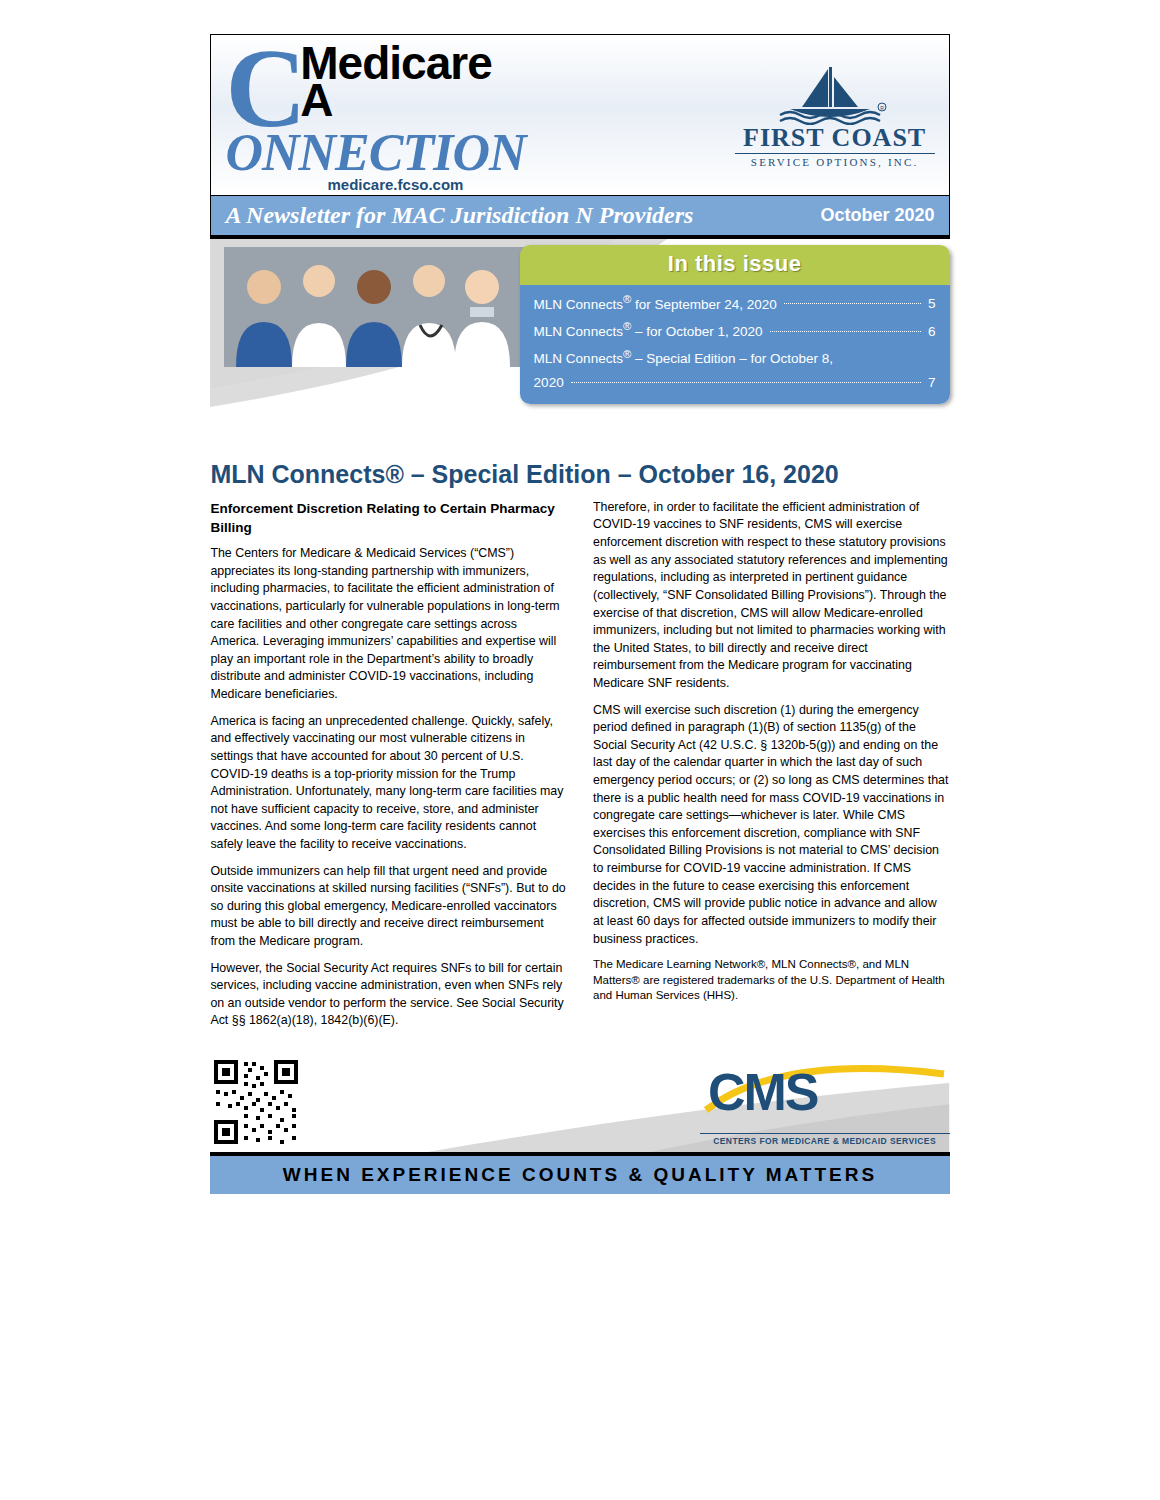C Medicare A ONNECTION
medicare.fcso.com
R
FIRST COAST
SERVICE OPTIONS, INC.
A Newsletter for MAC Jurisdiction N Providers
October 2020
In this issue
MLN Connects® for September 24, 2020 5
MLN Connects® – for October 1, 2020 6
MLN Connects® – Special Edition – for October 8,
2020 7
MLN Connects® – Special Edition – October 16, 2020
Enforcement Discretion Relating to Certain Pharmacy Billing
The Centers for Medicare & Medicaid Services (“CMS”) appreciates its long-standing partnership with immunizers, including pharmacies, to facilitate the efficient administration of vaccinations, particularly for vulnerable populations in long-term care facilities and other congregate care settings across America. Leveraging immunizers’ capabilities and expertise will play an important role in the Department’s ability to broadly distribute and administer COVID-19 vaccinations, including Medicare beneficiaries.
America is facing an unprecedented challenge. Quickly, safely, and effectively vaccinating our most vulnerable citizens in settings that have accounted for about 30 percent of U.S. COVID-19 deaths is a top-priority mission for the Trump Administration. Unfortunately, many long-term care facilities may not have sufficient capacity to receive, store, and administer vaccines. And some long-term care facility residents cannot safely leave the facility to receive vaccinations.
Outside immunizers can help fill that urgent need and provide onsite vaccinations at skilled nursing facilities (“SNFs”). But to do so during this global emergency, Medicare-enrolled vaccinators must be able to bill directly and receive direct reimbursement from the Medicare program.
However, the Social Security Act requires SNFs to bill for certain services, including vaccine administration, even when SNFs rely on an outside vendor to perform the service. See Social Security Act §§ 1862(a)(18), 1842(b)(6)(E).
Therefore, in order to facilitate the efficient administration of COVID-19 vaccines to SNF residents, CMS will exercise enforcement discretion with respect to these statutory provisions as well as any associated statutory references and implementing regulations, including as interpreted in pertinent guidance (collectively, “SNF Consolidated Billing Provisions”). Through the exercise of that discretion, CMS will allow Medicare-enrolled immunizers, including but not limited to pharmacies working with the United States, to bill directly and receive direct reimbursement from the Medicare program for vaccinating Medicare SNF residents.
CMS will exercise such discretion (1) during the emergency period defined in paragraph (1)(B) of section 1135(g) of the Social Security Act (42 U.S.C. § 1320b-5(g)) and ending on the last day of the calendar quarter in which the last day of such emergency period occurs; or (2) so long as CMS determines that there is a public health need for mass COVID-19 vaccinations in congregate care settings—whichever is later. While CMS exercises this enforcement discretion, compliance with SNF Consolidated Billing Provisions is not material to CMS’ decision to reimburse for COVID-19 vaccine administration. If CMS decides in the future to cease exercising this enforcement discretion, CMS will provide public notice in advance and allow at least 60 days for affected outside immunizers to modify their business practices.
The Medicare Learning Network®, MLN Connects®, and MLN Matters® are registered trademarks of the U.S. Department of Health and Human Services (HHS).
CMS
CENTERS FOR MEDICARE & MEDICAID SERVICES
WHEN EXPERIENCE COUNTS & QUALITY MATTERS